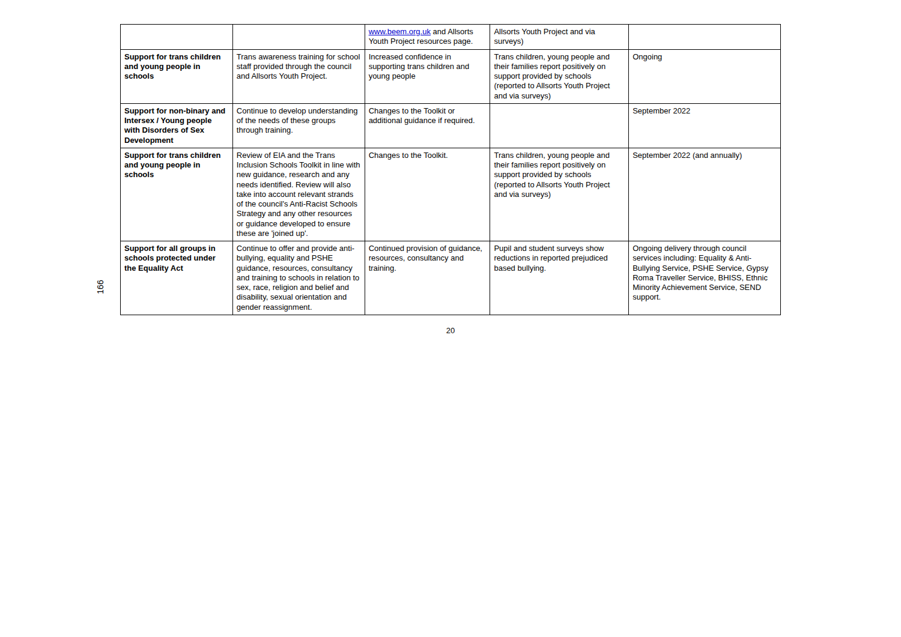166
| | | www.beem.org.uk and Allsorts Youth Project resources page. | Allsorts Youth Project and via surveys) | |
| Support for trans children and young people in schools | Trans awareness training for school staff provided through the council and Allsorts Youth Project. | Increased confidence in supporting trans children and young people | Trans children, young people and their families report positively on support provided by schools (reported to Allsorts Youth Project and via surveys) | Ongoing |
| Support for non-binary and Intersex / Young people with Disorders of Sex Development | Continue to develop understanding of the needs of these groups through training. | Changes to the Toolkit or additional guidance if required. | | September 2022 |
| Support for trans children and young people in schools | Review of EIA and the Trans Inclusion Schools Toolkit in line with new guidance, research and any needs identified. Review will also take into account relevant strands of the council's Anti-Racist Schools Strategy and any other resources or guidance developed to ensure these are 'joined up'. | Changes to the Toolkit. | Trans children, young people and their families report positively on support provided by schools (reported to Allsorts Youth Project and via surveys) | September 2022 (and annually) |
| Support for all groups in schools protected under the Equality Act | Continue to offer and provide anti-bullying, equality and PSHE guidance, resources, consultancy and training to schools in relation to sex, race, religion and belief and disability, sexual orientation and gender reassignment. | Continued provision of guidance, resources, consultancy and training. | Pupil and student surveys show reductions in reported prejudiced based bullying. | Ongoing delivery through council services including: Equality & Anti-Bullying Service, PSHE Service, Gypsy Roma Traveller Service, BHISS, Ethnic Minority Achievement Service, SEND support. |
20